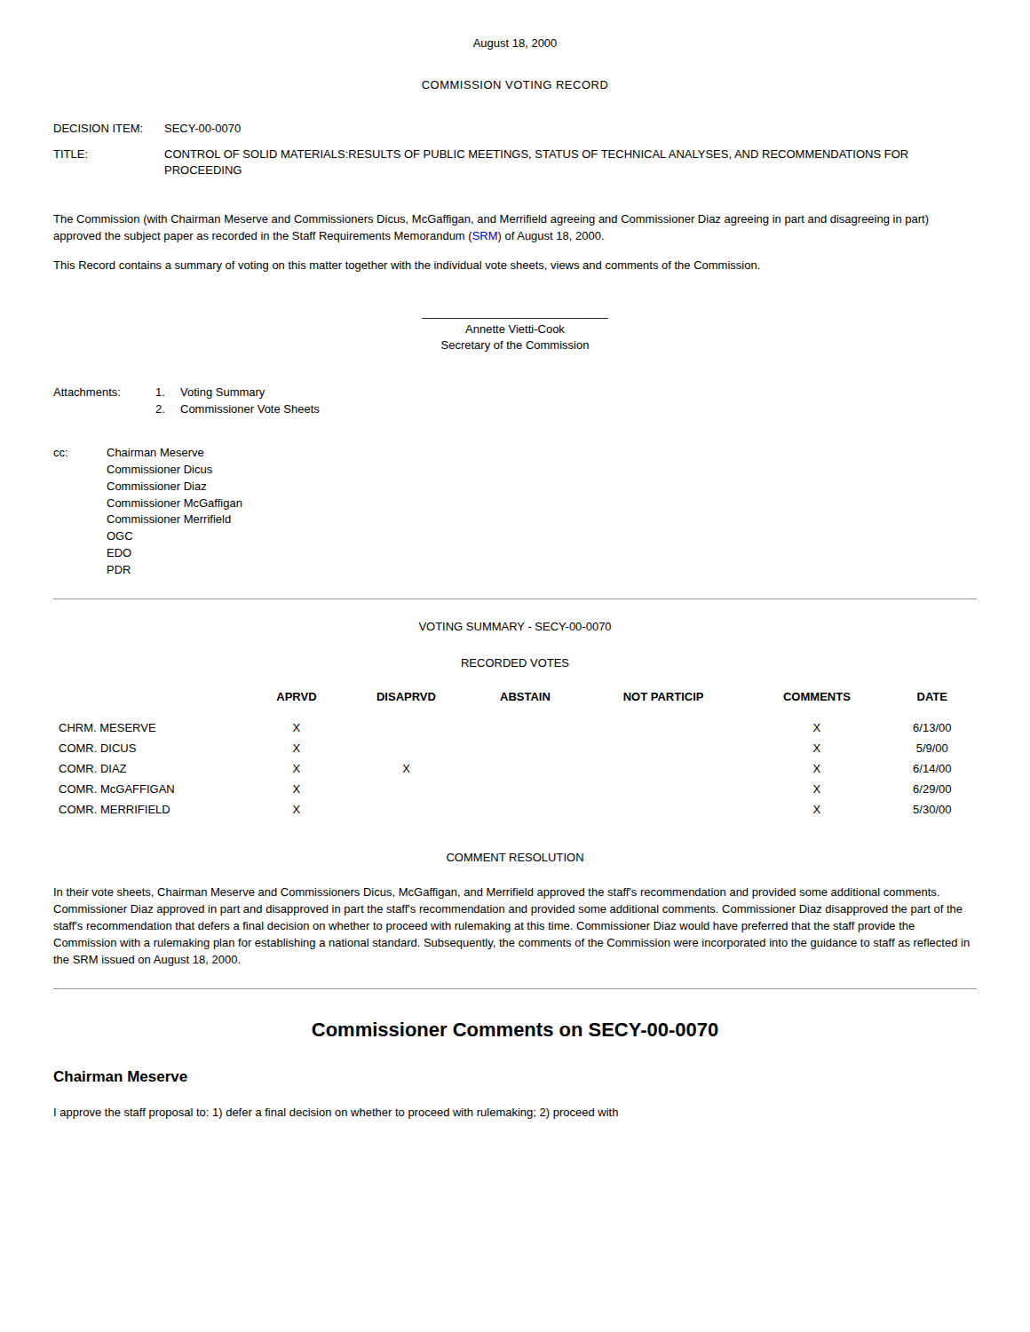August 18, 2000
COMMISSION VOTING RECORD
| DECISION ITEM: | SECY-00-0070 |
| TITLE: | CONTROL OF SOLID MATERIALS:RESULTS OF PUBLIC MEETINGS, STATUS OF TECHNICAL ANALYSES, AND RECOMMENDATIONS FOR PROCEEDING |
The Commission (with Chairman Meserve and Commissioners Dicus, McGaffigan, and Merrifield agreeing and Commissioner Diaz agreeing in part and disagreeing in part) approved the subject paper as recorded in the Staff Requirements Memorandum (SRM) of August 18, 2000.
This Record contains a summary of voting on this matter together with the individual vote sheets, views and comments of the Commission.
_____________________________
Annette Vietti-Cook
Secretary of the Commission
| Attachments: | 1. | Voting Summary |
| | 2. | Commissioner Vote Sheets |
| cc: | Chairman Meserve Commissioner Dicus Commissioner Diaz Commissioner McGaffigan Commissioner Merrifield OGC EDO PDR |
VOTING SUMMARY - SECY-00-0070
RECORDED VOTES
| | APRVD | DISAPRVD | ABSTAIN | NOT PARTICIP | COMMENTS | DATE |
| --- | --- | --- | --- | --- | --- | --- |
| CHRM. MESERVE | X | | | | X | 6/13/00 |
| COMR. DICUS | X | | | | X | 5/9/00 |
| COMR. DIAZ | X | X | | | X | 6/14/00 |
| COMR. McGAFFIGAN | X | | | | X | 6/29/00 |
| COMR. MERRIFIELD | X | | | | X | 5/30/00 |
COMMENT RESOLUTION
In their vote sheets, Chairman Meserve and Commissioners Dicus, McGaffigan, and Merrifield approved the staff's recommendation and provided some additional comments. Commissioner Diaz approved in part and disapproved in part the staff's recommendation and provided some additional comments. Commissioner Diaz disapproved the part of the staff's recommendation that defers a final decision on whether to proceed with rulemaking at this time. Commissioner Diaz would have preferred that the staff provide the Commission with a rulemaking plan for establishing a national standard. Subsequently, the comments of the Commission were incorporated into the guidance to staff as reflected in the SRM issued on August 18, 2000.
Commissioner Comments on SECY-00-0070
Chairman Meserve
I approve the staff proposal to: 1) defer a final decision on whether to proceed with rulemaking; 2) proceed with